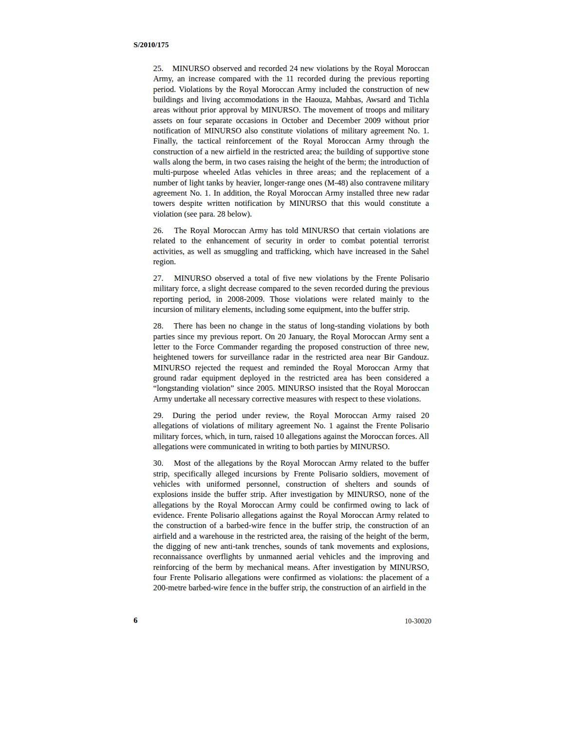S/2010/175
25. MINURSO observed and recorded 24 new violations by the Royal Moroccan Army, an increase compared with the 11 recorded during the previous reporting period. Violations by the Royal Moroccan Army included the construction of new buildings and living accommodations in the Haouza, Mahbas, Awsard and Tichla areas without prior approval by MINURSO. The movement of troops and military assets on four separate occasions in October and December 2009 without prior notification of MINURSO also constitute violations of military agreement No. 1. Finally, the tactical reinforcement of the Royal Moroccan Army through the construction of a new airfield in the restricted area; the building of supportive stone walls along the berm, in two cases raising the height of the berm; the introduction of multi-purpose wheeled Atlas vehicles in three areas; and the replacement of a number of light tanks by heavier, longer-range ones (M-48) also contravene military agreement No. 1. In addition, the Royal Moroccan Army installed three new radar towers despite written notification by MINURSO that this would constitute a violation (see para. 28 below).
26. The Royal Moroccan Army has told MINURSO that certain violations are related to the enhancement of security in order to combat potential terrorist activities, as well as smuggling and trafficking, which have increased in the Sahel region.
27. MINURSO observed a total of five new violations by the Frente Polisario military force, a slight decrease compared to the seven recorded during the previous reporting period, in 2008-2009. Those violations were related mainly to the incursion of military elements, including some equipment, into the buffer strip.
28. There has been no change in the status of long-standing violations by both parties since my previous report. On 20 January, the Royal Moroccan Army sent a letter to the Force Commander regarding the proposed construction of three new, heightened towers for surveillance radar in the restricted area near Bir Gandouz. MINURSO rejected the request and reminded the Royal Moroccan Army that ground radar equipment deployed in the restricted area has been considered a “longstanding violation” since 2005. MINURSO insisted that the Royal Moroccan Army undertake all necessary corrective measures with respect to these violations.
29. During the period under review, the Royal Moroccan Army raised 20 allegations of violations of military agreement No. 1 against the Frente Polisario military forces, which, in turn, raised 10 allegations against the Moroccan forces. All allegations were communicated in writing to both parties by MINURSO.
30. Most of the allegations by the Royal Moroccan Army related to the buffer strip, specifically alleged incursions by Frente Polisario soldiers, movement of vehicles with uniformed personnel, construction of shelters and sounds of explosions inside the buffer strip. After investigation by MINURSO, none of the allegations by the Royal Moroccan Army could be confirmed owing to lack of evidence. Frente Polisario allegations against the Royal Moroccan Army related to the construction of a barbed-wire fence in the buffer strip, the construction of an airfield and a warehouse in the restricted area, the raising of the height of the berm, the digging of new anti-tank trenches, sounds of tank movements and explosions, reconnaissance overflights by unmanned aerial vehicles and the improving and reinforcing of the berm by mechanical means. After investigation by MINURSO, four Frente Polisario allegations were confirmed as violations: the placement of a 200-metre barbed-wire fence in the buffer strip, the construction of an airfield in the
6
10-30020